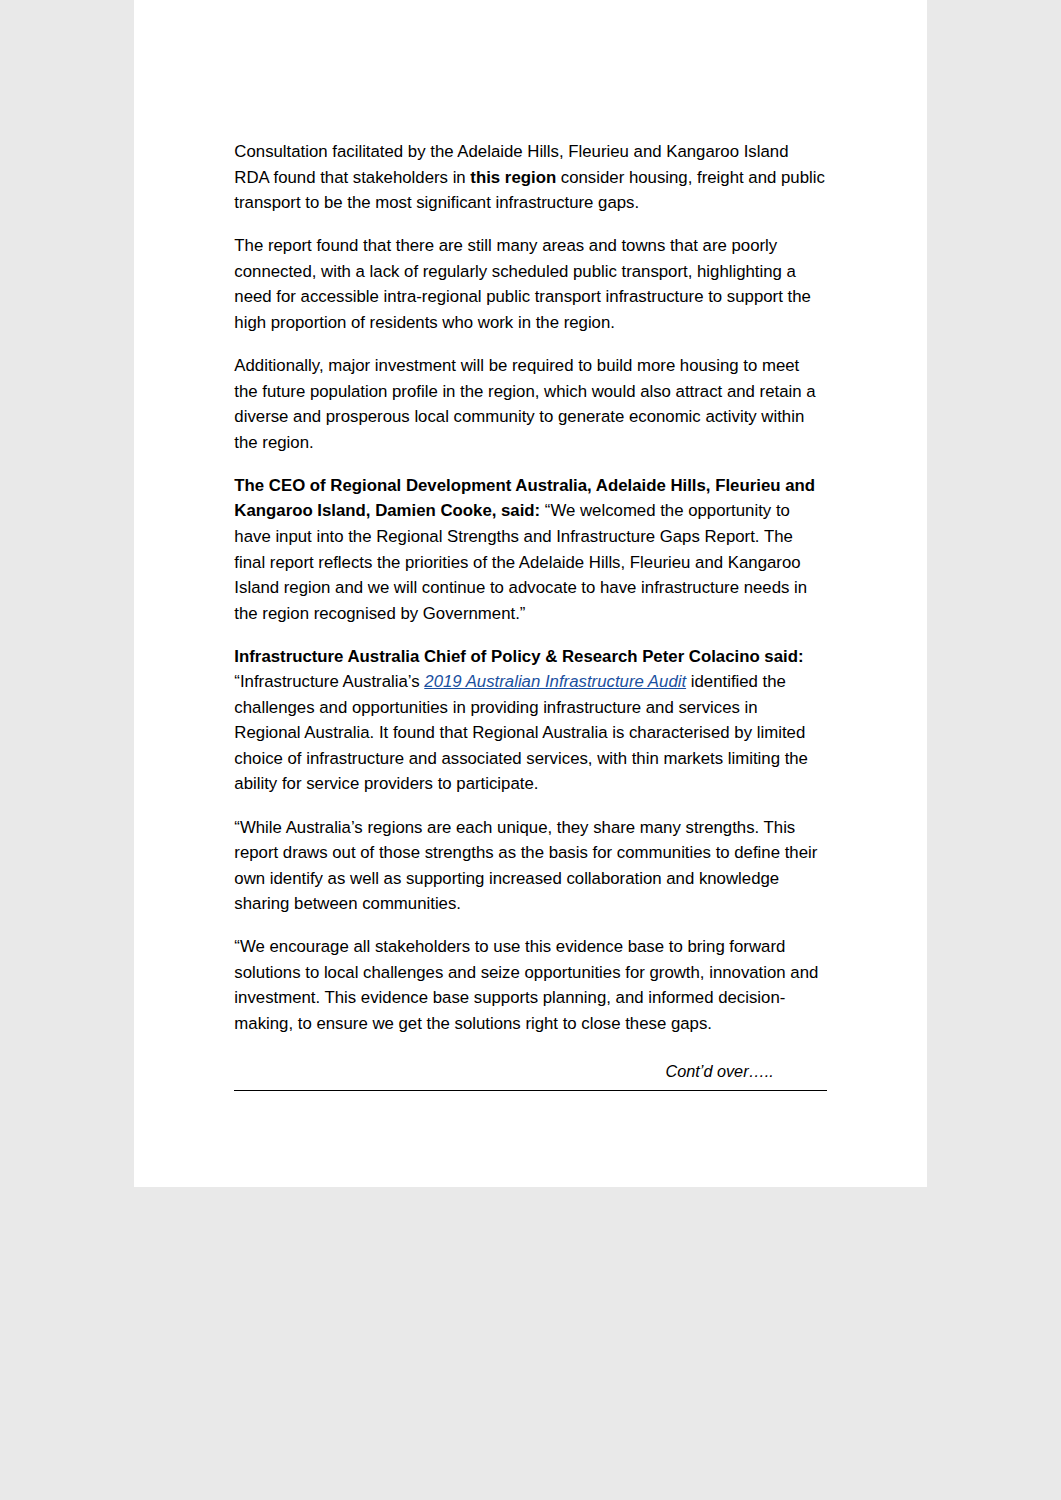Consultation facilitated by the Adelaide Hills, Fleurieu and Kangaroo Island RDA found that stakeholders in this region consider housing, freight and public transport to be the most significant infrastructure gaps.
The report found that there are still many areas and towns that are poorly connected, with a lack of regularly scheduled public transport, highlighting a need for accessible intra-regional public transport infrastructure to support the high proportion of residents who work in the region.
Additionally, major investment will be required to build more housing to meet the future population profile in the region, which would also attract and retain a diverse and prosperous local community to generate economic activity within the region.
The CEO of Regional Development Australia, Adelaide Hills, Fleurieu and Kangaroo Island, Damien Cooke, said: “We welcomed the opportunity to have input into the Regional Strengths and Infrastructure Gaps Report. The final report reflects the priorities of the Adelaide Hills, Fleurieu and Kangaroo Island region and we will continue to advocate to have infrastructure needs in the region recognised by Government.”
Infrastructure Australia Chief of Policy & Research Peter Colacino said: “Infrastructure Australia’s 2019 Australian Infrastructure Audit identified the challenges and opportunities in providing infrastructure and services in Regional Australia. It found that Regional Australia is characterised by limited choice of infrastructure and associated services, with thin markets limiting the ability for service providers to participate.
“While Australia’s regions are each unique, they share many strengths. This report draws out of those strengths as the basis for communities to define their own identify as well as supporting increased collaboration and knowledge sharing between communities.
“We encourage all stakeholders to use this evidence base to bring forward solutions to local challenges and seize opportunities for growth, innovation and investment. This evidence base supports planning, and informed decision-making, to ensure we get the solutions right to close these gaps.
Cont’d over…..